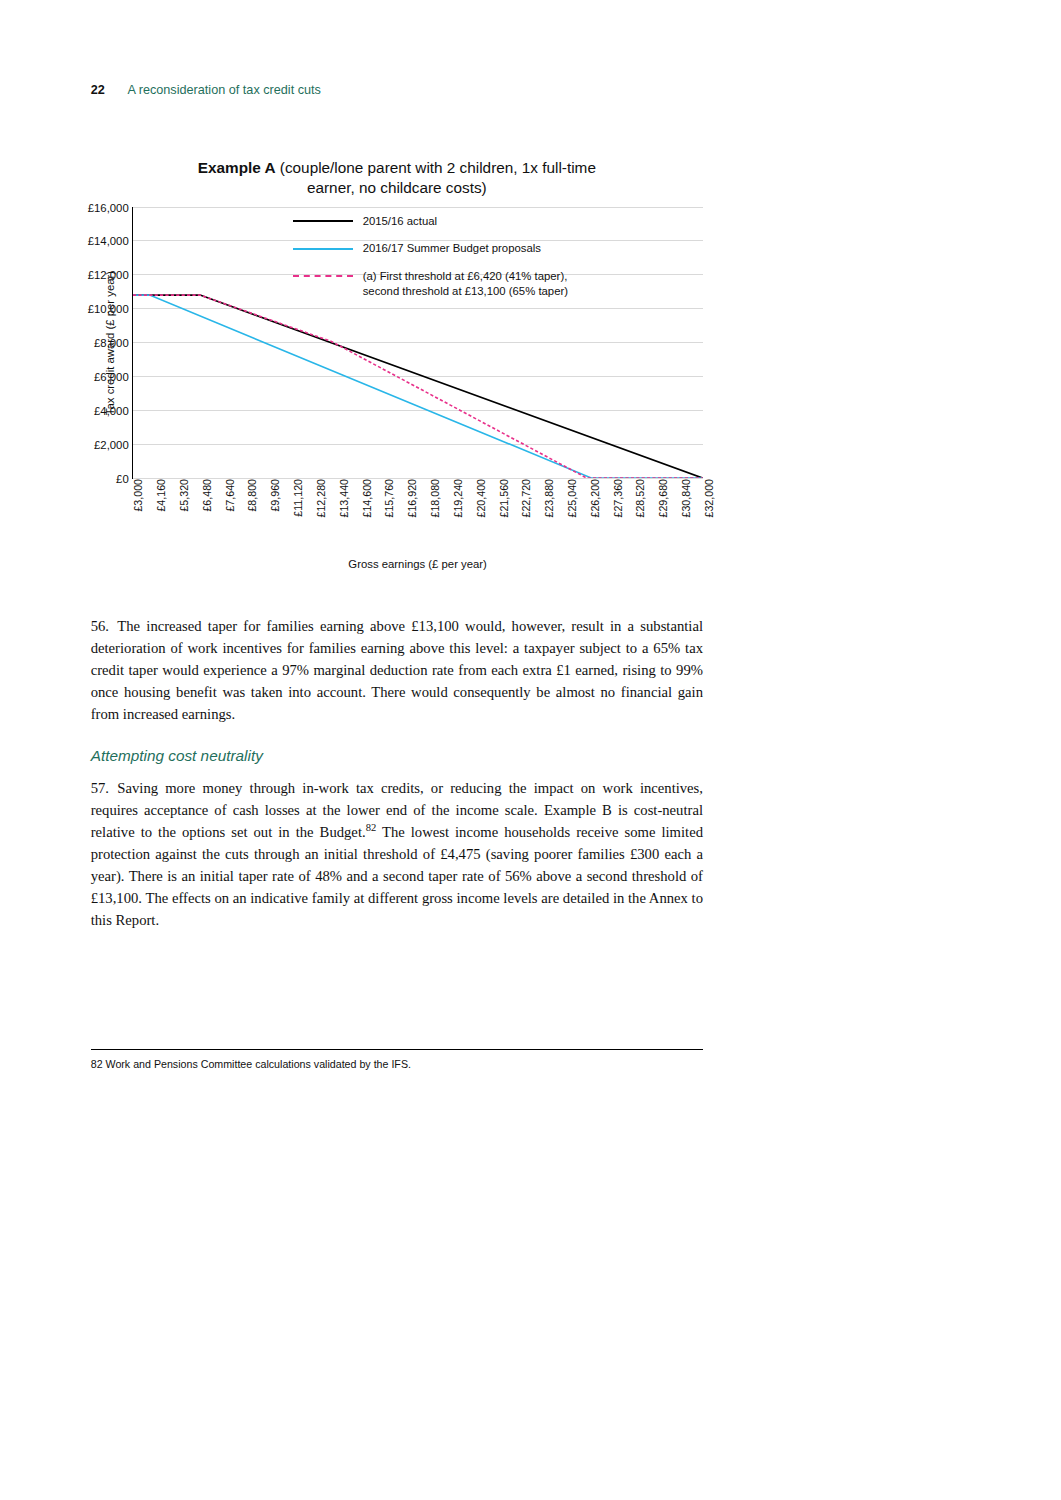22 A reconsideration of tax credit cuts
Example A (couple/lone parent with 2 children, 1x full-time
earner, no childcare costs)
Tax credit award (£ per year)
£16,000
£14,000
£12,000
£10,000
£8,000
£6,000
£4,000
£2,000
£0
2015/16 actual
2016/17 Summer Budget proposals
(a) First threshold at £6,420 (41% taper),
second threshold at £13,100 (65% taper)
£3,000 £4,160 £5,320 £6,480 £7,640 £8,800 £9,960 £11,120 £12,280 £13,440 £14,600 £15,760 £16,920 £18,080 £19,240 £20,400 £21,560 £22,720 £23,880 £25,040 £26,200 £27,360 £28,520 £29,680 £30,840 £32,000
Gross earnings (£ per year)
56. The increased taper for families earning above £13,100 would, however, result in a substantial deterioration of work incentives for families earning above this level: a taxpayer subject to a 65% tax credit taper would experience a 97% marginal deduction rate from each extra £1 earned, rising to 99% once housing benefit was taken into account. There would consequently be almost no financial gain from increased earnings.
Attempting cost neutrality
57. Saving more money through in-work tax credits, or reducing the impact on work incentives, requires acceptance of cash losses at the lower end of the income scale. Example B is cost-neutral relative to the options set out in the Budget.82 The lowest income households receive some limited protection against the cuts through an initial threshold of £4,475 (saving poorer families £300 each a year). There is an initial taper rate of 48% and a second taper rate of 56% above a second threshold of £13,100. The effects on an indicative family at different gross income levels are detailed in the Annex to this Report.
82 Work and Pensions Committee calculations validated by the IFS.